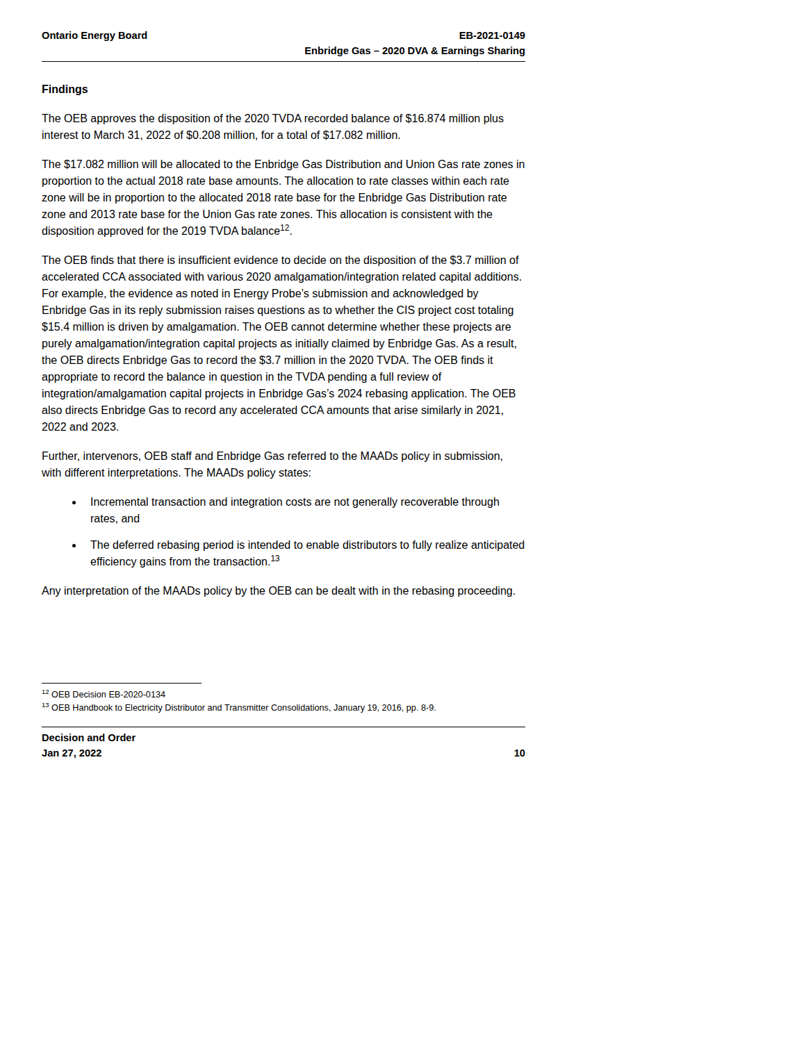Ontario Energy Board
EB-2021-0149
Enbridge Gas – 2020 DVA & Earnings Sharing
Findings
The OEB approves the disposition of the 2020 TVDA recorded balance of $16.874 million plus interest to March 31, 2022 of $0.208 million, for a total of $17.082 million.
The $17.082 million will be allocated to the Enbridge Gas Distribution and Union Gas rate zones in proportion to the actual 2018 rate base amounts. The allocation to rate classes within each rate zone will be in proportion to the allocated 2018 rate base for the Enbridge Gas Distribution rate zone and 2013 rate base for the Union Gas rate zones. This allocation is consistent with the disposition approved for the 2019 TVDA balance12.
The OEB finds that there is insufficient evidence to decide on the disposition of the $3.7 million of accelerated CCA associated with various 2020 amalgamation/integration related capital additions. For example, the evidence as noted in Energy Probe’s submission and acknowledged by Enbridge Gas in its reply submission raises questions as to whether the CIS project cost totaling $15.4 million is driven by amalgamation. The OEB cannot determine whether these projects are purely amalgamation/integration capital projects as initially claimed by Enbridge Gas. As a result, the OEB directs Enbridge Gas to record the $3.7 million in the 2020 TVDA. The OEB finds it appropriate to record the balance in question in the TVDA pending a full review of integration/amalgamation capital projects in Enbridge Gas’s 2024 rebasing application. The OEB also directs Enbridge Gas to record any accelerated CCA amounts that arise similarly in 2021, 2022 and 2023.
Further, intervenors, OEB staff and Enbridge Gas referred to the MAADs policy in submission, with different interpretations. The MAADs policy states:
Incremental transaction and integration costs are not generally recoverable through rates, and
The deferred rebasing period is intended to enable distributors to fully realize anticipated efficiency gains from the transaction.13
Any interpretation of the MAADs policy by the OEB can be dealt with in the rebasing proceeding.
12 OEB Decision EB-2020-0134
13 OEB Handbook to Electricity Distributor and Transmitter Consolidations, January 19, 2016, pp. 8-9.
Decision and Order
Jan 27, 2022
10